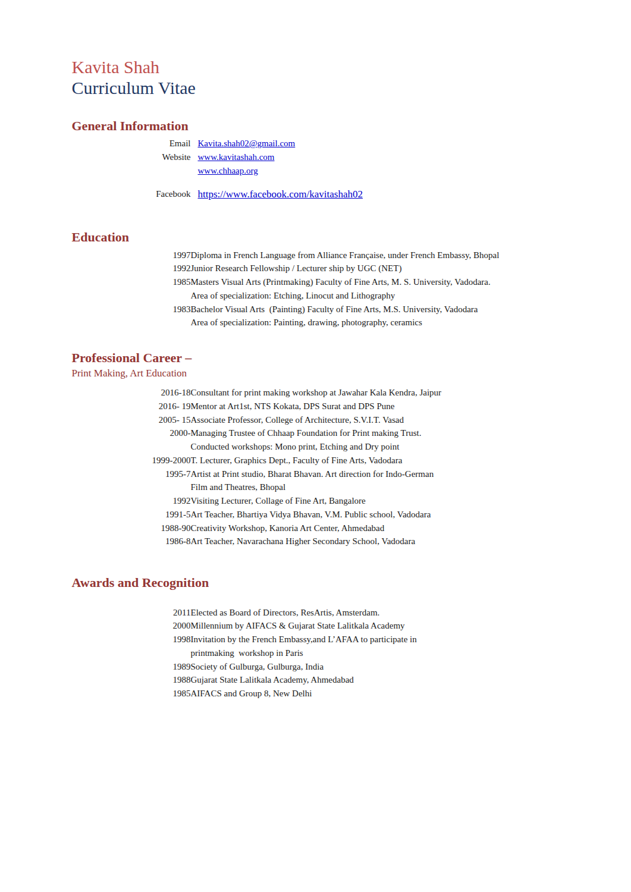Kavita Shah Curriculum Vitae
General Information
| Email | Kavita.shah02@gmail.com |
| Website | www.kavitashah.com |
| | www.chhaap.org |
| Facebook | https://www.facebook.com/kavitashah02 |
Education
| 1997 | Diploma in French Language from Alliance Française, under French Embassy, Bhopal |
| 1992 | Junior Research Fellowship / Lecturer ship by UGC (NET) |
| 1985 | Masters Visual Arts (Printmaking) Faculty of Fine Arts, M. S. University, Vadodara. |
| | Area of specialization: Etching, Linocut and Lithography |
| 1983 | Bachelor Visual Arts (Painting) Faculty of Fine Arts, M.S. University, Vadodara |
| | Area of specialization: Painting, drawing, photography, ceramics |
Professional Career –
Print Making, Art Education
| 2016-18 | Consultant for print making workshop at Jawahar Kala Kendra, Jaipur |
| 2016- 19 | Mentor at Art1st, NTS Kokata, DPS Surat and DPS Pune |
| 2005- 15 | Associate Professor, College of Architecture, S.V.I.T. Vasad |
| 2000- | Managing Trustee of Chhaap Foundation for Print making Trust. |
| | Conducted workshops: Mono print, Etching and Dry point |
| 1999-2000 | T. Lecturer, Graphics Dept., Faculty of Fine Arts, Vadodara |
| 1995-7 | Artist at Print studio, Bharat Bhavan. Art direction for Indo-German |
| | Film and Theatres, Bhopal |
| 1992 | Visiting Lecturer, Collage of Fine Art, Bangalore |
| 1991-5 | Art Teacher, Bhartiya Vidya Bhavan, V.M. Public school, Vadodara |
| 1988-90 | Creativity Workshop, Kanoria Art Center, Ahmedabad |
| 1986-8 | Art Teacher, Navarachana Higher Secondary School, Vadodara |
Awards and Recognition
| 2011 | Elected as Board of Directors, ResArtis, Amsterdam. |
| 2000 | Millennium by AIFACS & Gujarat State Lalitkala Academy |
| 1998 | Invitation by the French Embassy,and L’AFAA to participate in |
| | printmaking workshop in Paris |
| 1989 | Society of Gulburga, Gulburga, India |
| 1988 | Gujarat State Lalitkala Academy, Ahmedabad |
| 1985 | AIFACS and Group 8, New Delhi |